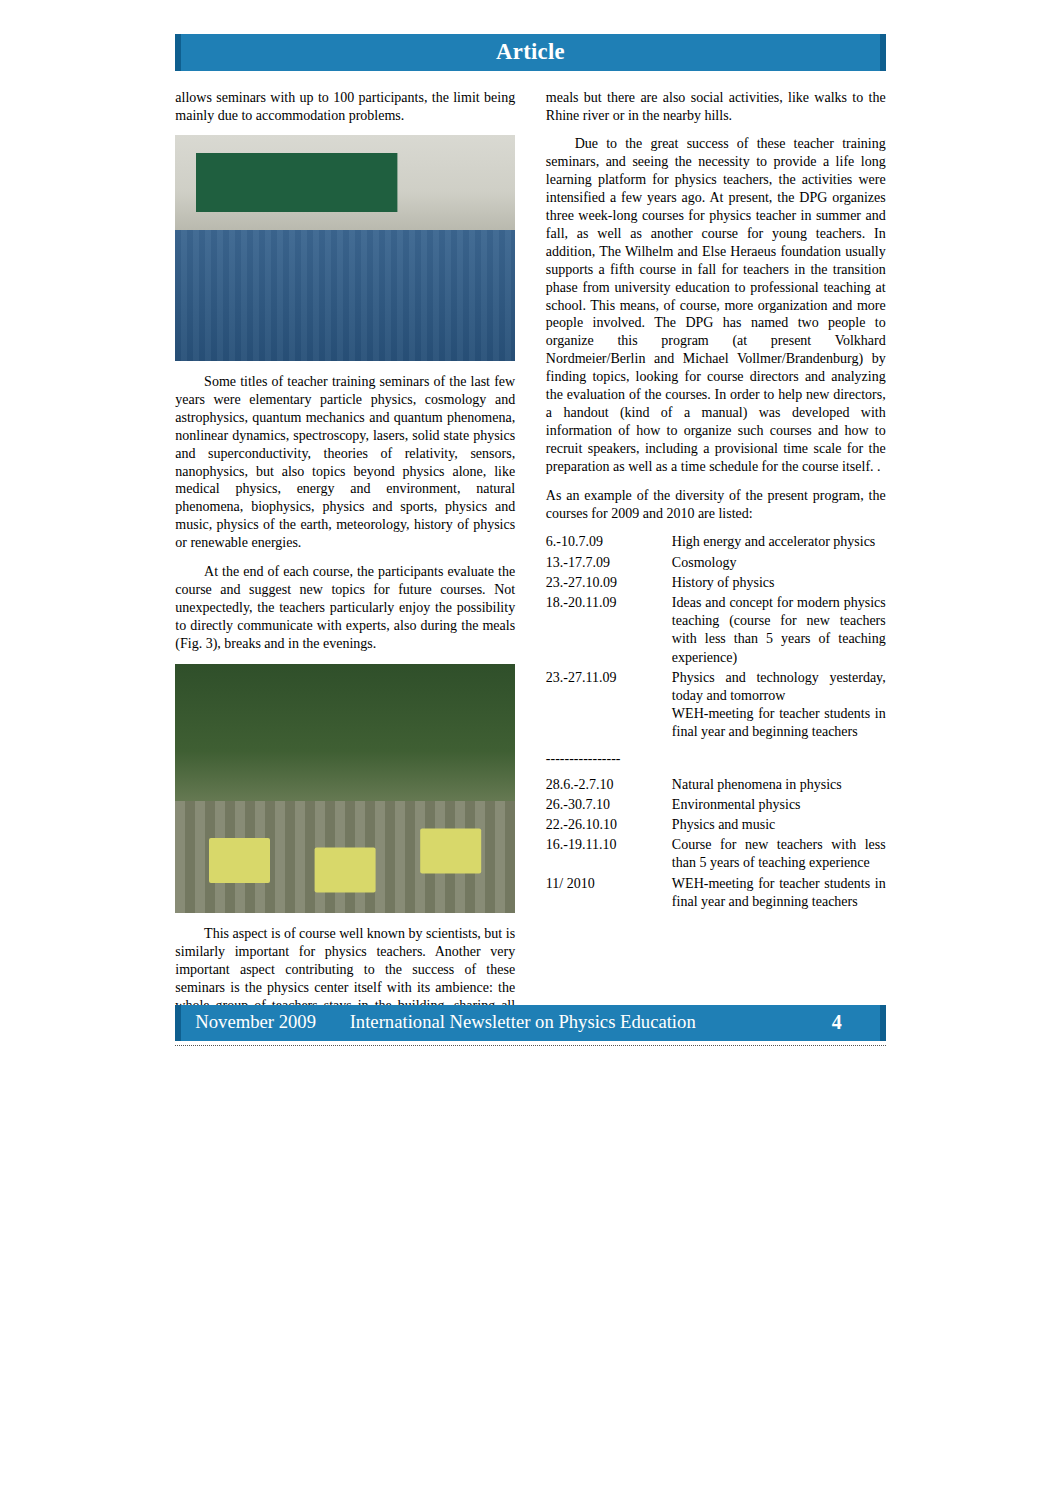Article
allows seminars with up to 100 participants, the limit being mainly due to accommodation problems.
Some titles of teacher training seminars of the last few years were elementary particle physics, cosmology and astrophysics, quantum mechanics and quantum phenomena, nonlinear dynamics, spectroscopy, lasers, solid state physics and superconductivity, theories of relativity, sensors, nanophysics, but also topics beyond physics alone, like medical physics, energy and environment, natural phenomena, biophysics, physics and sports, physics and music, physics of the earth, meteorology, history of physics or renewable energies.
At the end of each course, the participants evaluate the course and suggest new topics for future courses. Not unexpectedly, the teachers particularly enjoy the possibility to directly communicate with experts, also during the meals (Fig. 3), breaks and in the evenings.
This aspect is of course well known by scientists, but is similarly important for physics teachers. Another very important aspect contributing to the success of these seminars is the physics center itself with its ambience: the whole group of teachers stays in the building, sharing all meals but there are also social activities, like walks to the Rhine river or in the nearby hills.
Due to the great success of these teacher training seminars, and seeing the necessity to provide a life long learning platform for physics teachers, the activities were intensified a few years ago. At present, the DPG organizes three week-long courses for physics teacher in summer and fall, as well as another course for young teachers. In addition, The Wilhelm and Else Heraeus foundation usually supports a fifth course in fall for teachers in the transition phase from university education to professional teaching at school. This means, of course, more organization and more people involved. The DPG has named two people to organize this program (at present Volkhard Nordmeier/Berlin and Michael Vollmer/Brandenburg) by finding topics, looking for course directors and analyzing the evaluation of the courses. In order to help new directors, a handout (kind of a manual) was developed with information of how to organize such courses and how to recruit speakers, including a provisional time scale for the preparation as well as a time schedule for the course itself. .
As an example of the diversity of the present program, the courses for 2009 and 2010 are listed:
| 6.-10.7.09 | High energy and accelerator physics |
| 13.-17.7.09 | Cosmology |
| 23.-27.10.09 | History of physics |
| 18.-20.11.09 | Ideas and concept for modern physics teaching (course for new teachers with less than 5 years of teaching experience) |
| 23.-27.11.09 | Physics and technology yesterday, today and tomorrow WEH-meeting for teacher students in final year and beginning teachers |
----------------
| 28.6.-2.7.10 | Natural phenomena in physics |
| 26.-30.7.10 | Environmental physics |
| 22.-26.10.10 | Physics and music |
| 16.-19.11.10 | Course for new teachers with less than 5 years of teaching experience |
| 11/ 2010 | WEH-meeting for teacher students in final year and beginning teachers |
November 2009 International Newsletter on Physics Education
4